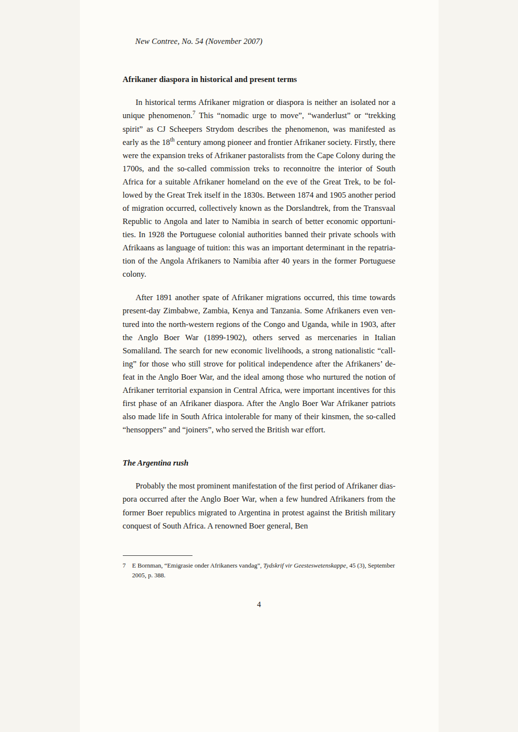New Contree, No. 54 (November 2007)
Afrikaner diaspora in historical and present terms
In historical terms Afrikaner migration or diaspora is neither an isolated nor a unique phenomenon.7 This “nomadic urge to move”, “wanderlust” or “trekking spirit” as CJ Scheepers Strydom describes the phenomenon, was manifested as early as the 18th century among pioneer and frontier Afrikaner society. Firstly, there were the expansion treks of Afrikaner pastoralists from the Cape Colony during the 1700s, and the so-called commission treks to reconnoitre the interior of South Africa for a suitable Afrikaner homeland on the eve of the Great Trek, to be followed by the Great Trek itself in the 1830s. Between 1874 and 1905 another period of migration occurred, collectively known as the Dorslandtrek, from the Transvaal Republic to Angola and later to Namibia in search of better economic opportunities. In 1928 the Portuguese colonial authorities banned their private schools with Afrikaans as language of tuition: this was an important determinant in the repatriation of the Angola Afrikaners to Namibia after 40 years in the former Portuguese colony.
After 1891 another spate of Afrikaner migrations occurred, this time towards present-day Zimbabwe, Zambia, Kenya and Tanzania. Some Afrikaners even ventured into the north-western regions of the Congo and Uganda, while in 1903, after the Anglo Boer War (1899-1902), others served as mercenaries in Italian Somaliland. The search for new economic livelihoods, a strong nationalistic “calling” for those who still strove for political independence after the Afrikaners’ defeat in the Anglo Boer War, and the ideal among those who nurtured the notion of Afrikaner territorial expansion in Central Africa, were important incentives for this first phase of an Afrikaner diaspora. After the Anglo Boer War Afrikaner patriots also made life in South Africa intolerable for many of their kinsmen, the so-called “hensoppers” and “joiners”, who served the British war effort.
The Argentina rush
Probably the most prominent manifestation of the first period of Afrikaner diaspora occurred after the Anglo Boer War, when a few hundred Afrikaners from the former Boer republics migrated to Argentina in protest against the British military conquest of South Africa. A renowned Boer general, Ben
7 E Bornman, “Emigrasie onder Afrikaners vandag”, Tydskrif vir Geesteswetenskappe, 45 (3), September 2005, p. 388.
4